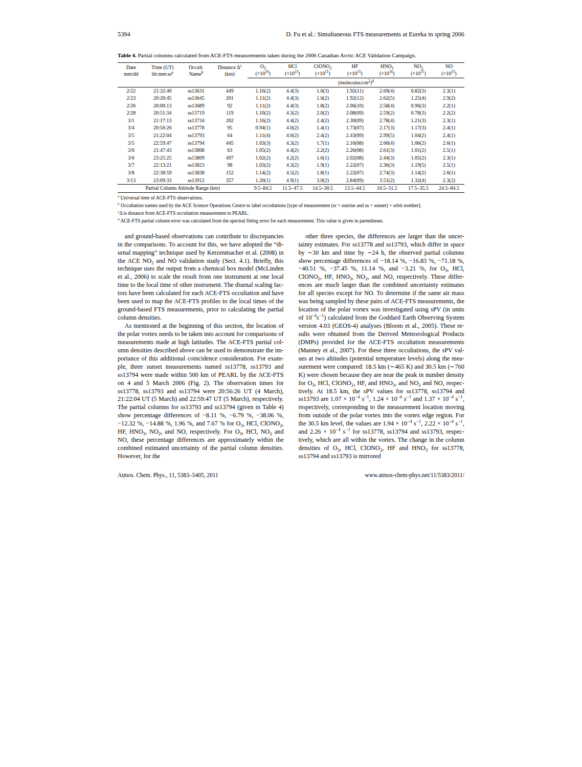5394 D. Fu et al.: Simultaneous FTS measurements at Eureka in spring 2006
Table 4. Partial columns calculated from ACE-FTS measurements taken during the 2006 Canadian Arctic ACE Validation Campaign.
| Date mm/dd | Time (UT) hh:mm:ss a | Occult. Name b | Distance Δ c (km) | O 3 | HCl | ClONO 2 | HF | HNO 3 | NO 2 | NO |
| (×10 19 ) | (×10 15 ) | (×10 15 ) | (×10 15 ) | (×10 16 ) | (×10 15 ) | (×10 15 ) |
| | (molecules/cm 2 ) d |
| 2/22 | 21:32:40 | ss13631 | 449 | 1.16(2) | 4.4(3) | 1.6(3) | 1.92(11) | 2.69(4) | 0.82(3) | 2.3(1) |
| 2/23 | 20:20:45 | ss13645 | 201 | 1.11(2) | 4.4(3) | 1.6(2) | 1.92(12) | 2.62(5) | 1.25(4) | 2.9(2) |
| 2/26 | 20:00:13 | ss13689 | 92 | 1.11(2) | 4.4(3) | 1.8(2) | 2.06(10) | 2.58(4) | 0.96(3) | 2.2(1) |
| 2/28 | 20:51:34 | ss13719 | 119 | 1.10(2) | 4.3(2) | 2.0(2) | 2.08(09) | 2.59(2) | 0.78(3) | 2.2(2) |
| 3/1 | 21:17:13 | ss13734 | 202 | 1.16(2) | 4.4(2) | 2.4(2) | 2.30(09) | 2.78(4) | 1.21(3) | 2.3(1) |
| 3/4 | 20:56:26 | ss13778 | 95 | 0.94(1) | 4.0(2) | 1.4(1) | 1.73(07) | 2.17(3) | 1.17(3) | 2.4(1) |
| 3/5 | 21:22:04 | ss13793 | 64 | 1.11(4) | 4.6(2) | 2.4(2) | 2.43(09) | 2.99(5) | 1.04(2) | 2.4(1) |
| 3/5 | 22:59:47 | ss13794 | 445 | 1.03(3) | 4.3(2) | 1.7(1) | 2.16(08) | 2.60(4) | 1.06(2) | 2.6(1) |
| 3/6 | 21:47:43 | ss13808 | 63 | 1.05(2) | 4.4(2) | 2.2(2) | 2.26(08) | 2.61(3) | 1.01(2) | 2.5(1) |
| 3/6 | 23:25:25 | ss13809 | 497 | 1.02(2) | 4.2(2) | 1.6(1) | 2.02(08) | 2.44(3) | 1.05(2) | 2.3(1) |
| 3/7 | 22:13:21 | ss13823 | 98 | 1.03(2) | 4.3(2) | 1.9(1) | 2.22(07) | 2.36(3) | 1.19(5) | 2.5(1) |
| 3/8 | 22:38:59 | ss13838 | 152 | 1.14(2) | 4.5(2) | 1.8(1) | 2.22(07) | 2.74(3) | 1.14(2) | 2.6(1) |
| 3/13 | 23:09:33 | ss13912 | 357 | 1.20(1) | 4.9(1) | 3.0(2) | 2.84(09) | 3.51(2) | 1.32(4) | 2.3(2) |
| Partial Column Altitude Range (km) | 9.5–84.5 | 11.5–47.5 | 14.5–30.5 | 13.5–44.5 | 10.5–31.5 | 17.5–35.5 | 24.5–84.5 |
a Universal time of ACE-FTS observations.
b Occultation names used by the ACE Science Operations Centre to label occultations [type of measurement (sr = sunrise and ss = sunset) + orbit number].
cΔ is distance from ACE-FTS occultation measurement to PEARL.
d ACE-FTS partial column error was calculated from the spectral fitting error for each measurement. This value is given in parentheses.
and ground-based observations can contribute to discrepancies in the comparisons. To account for this, we have adopted the “diurnal mapping” technique used by Kerzenmacher et al. (2008) in the ACE NO2 and NO validation study (Sect. 4.1). Briefly, this technique uses the output from a chemical box model (McLinden et al., 2006) to scale the result from one instrument at one local time to the local time of other instrument. The diurnal scaling factors have been calculated for each ACE-FTS occultation and have been used to map the ACE-FTS profiles to the local times of the ground-based FTS measurements, prior to calculating the partial column densities.
As mentioned at the beginning of this section, the location of the polar vortex needs to be taken into account for comparisons of measurements made at high latitudes. The ACE-FTS partial column densities described above can be used to demonstrate the importance of this additional coincidence consideration. For example, three sunset measurements named ss13778, ss13793 and ss13794 were made within 500 km of PEARL by the ACE-FTS on 4 and 5 March 2006 (Fig. 2). The observation times for ss13778, ss13793 and ss13794 were 20:56:26 UT (4 March), 21:22:04 UT (5 March) and 22:59:47 UT (5 March), respectively. The partial columns for ss13793 and ss13794 (given in Table 4) show percentage differences of −8.11 %, −6.79 %, −38.06 %, −12.32 %, −14.88 %, 1.96 %, and 7.67 % for O3, HCl, ClONO2, HF, HNO3, NO2, and NO, respectively. For O3, HCl, NO2 and NO, these percentage differences are approximately within the combined estimated uncertainty of the partial column densities. However, for the
other three species, the differences are larger than the uncertainty estimates. For ss13778 and ss13793, which differ in space by ∼30 km and time by ∼24 h, the observed partial columns show percentage differences of −18.14 %, −16.83 %, −71.18 %, −40.51 %, −37.45 %, 11.14 %, and −3.21 %, for O3, HCl, ClONO2, HF, HNO3, NO2, and NO, respectively. These differences are much larger than the combined uncertainty estimates for all species except for NO. To determine if the same air mass was being sampled by these pairs of ACE-FTS measurements, the location of the polar vortex was investigated using sPV (in units of 10−4s−1) calculated from the Goddard Earth Observing System version 4.03 (GEOS-4) analyses (Bloom et al., 2005). These results were obtained from the Derived Meteorological Products (DMPs) provided for the ACE-FTS occultation measurements (Manney et al., 2007). For these three occultations, the sPV values at two altitudes (potential temperature levels) along the measurement were compared: 18.5 km (∼465 K) and 30.5 km (∼760 K) were chosen because they are near the peak in number density for O3, HCl, ClONO2, HF, and HNO3, and NO2 and NO, respectively. At 18.5 km, the sPV values for ss13778, ss13794 and ss13793 are 1.07 × 10−4 s−1, 1.24 × 10−4 s−1 and 1.37 × 10−4 s−1, respectively, corresponding to the measurement location moving from outside of the polar vortex into the vortex edge region. For the 30.5 km level, the values are 1.94 × 10−4 s−1, 2.22 × 10−4 s−1, and 2.26 × 10−4 s−1 for ss13778, ss13794 and ss13793, respectively, which are all within the vortex. The change in the column densities of O3, HCl, ClONO2, HF and HNO3 for ss13778, ss13794 and ss13793 is mirrored
Atmos. Chem. Phys., 11, 5383–5405, 2011 www.atmos-chem-phys.net/11/5383/2011/